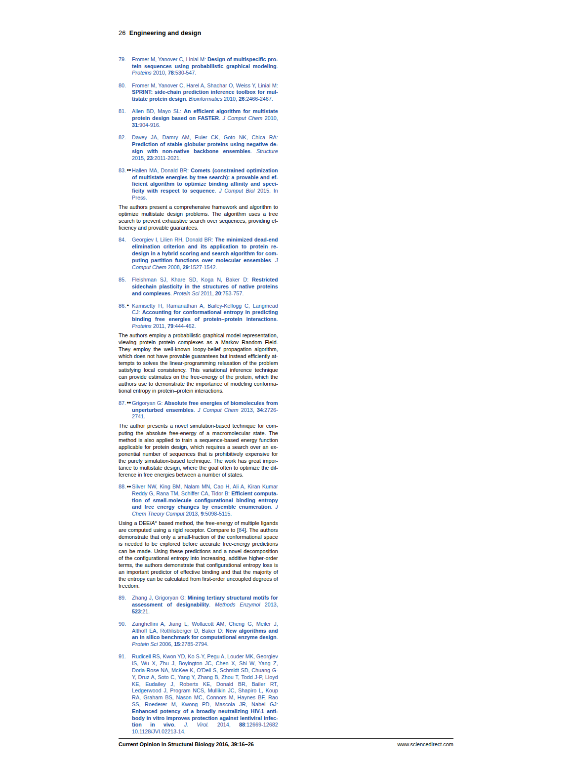26 Engineering and design
79. Fromer M, Yanover C, Linial M: Design of multispecific protein sequences using probabilistic graphical modeling. Proteins 2010, 78:530-547.
80. Fromer M, Yanover C, Harel A, Shachar O, Weiss Y, Linial M: SPRINT: side-chain prediction inference toolbox for multistate protein design. Bioinformatics 2010, 26:2466-2467.
81. Allen BD, Mayo SL: An efficient algorithm for multistate protein design based on FASTER. J Comput Chem 2010, 31:904-916.
82. Davey JA, Damry AM, Euler CK, Goto NK, Chica RA: Prediction of stable globular proteins using negative design with non-native backbone ensembles. Structure 2015, 23:2011-2021.
83. •• Hallen MA, Donald BR: Comets (constrained optimization of multistate energies by tree search): a provable and efficient algorithm to optimize binding affinity and specificity with respect to sequence. J Comput Biol 2015. In Press.
The authors present a comprehensive framework and algorithm to optimize multistate design problems. The algorithm uses a tree search to prevent exhaustive search over sequences, providing efficiency and provable guarantees.
84. Georgiev I, Lilien RH, Donald BR: The minimized dead-end elimination criterion and its application to protein redesign in a hybrid scoring and search algorithm for computing partition functions over molecular ensembles. J Comput Chem 2008, 29:1527-1542.
85. Fleishman SJ, Khare SD, Koga N, Baker D: Restricted sidechain plasticity in the structures of native proteins and complexes. Protein Sci 2011, 20:753-757.
86. • Kamisetty H, Ramanathan A, Bailey-Kellogg C, Langmead CJ: Accounting for conformational entropy in predicting binding free energies of protein–protein interactions. Proteins 2011, 79:444-462.
The authors employ a probabilistic graphical model representation, viewing protein–protein complexes as a Markov Random Field. They employ the well-known loopy-belief propagation algorithm, which does not have provable guarantees but instead efficiently attempts to solves the linear-programming relaxation of the problem satisfying local consistency. This variational inference technique can provide estimates on the free-energy of the protein, which the authors use to demonstrate the importance of modeling conformational entropy in protein–protein interactions.
87. •• Grigoryan G: Absolute free energies of biomolecules from unperturbed ensembles. J Comput Chem 2013, 34:2726-2741.
The author presents a novel simulation-based technique for computing the absolute free-energy of a macromolecular state. The method is also applied to train a sequence-based energy function applicable for protein design, which requires a search over an exponential number of sequences that is prohibitively expensive for the purely simulation-based technique. The work has great importance to multistate design, where the goal often to optimize the difference in free energies between a number of states.
88. •• Silver NW, King BM, Nalam MN, Cao H, Ali A, Kiran Kumar Reddy G, Rana TM, Schiffer CA, Tidor B: Efficient computation of small-molecule configurational binding entropy and free energy changes by ensemble enumeration. J Chem Theory Comput 2013, 9:5098-5115.
Using a DEE/A* based method, the free-energy of multiple ligands are computed using a rigid receptor. Compare to [84]. The authors demonstrate that only a small-fraction of the conformational space is needed to be explored before accurate free-energy predictions can be made. Using these predictions and a novel decomposition of the configurational entropy into increasing, additive higher-order terms, the authors demonstrate that configurational entropy loss is an important predictor of effective binding and that the majority of the entropy can be calculated from first-order uncoupled degrees of freedom.
89. Zhang J, Grigoryan G: Mining tertiary structural motifs for assessment of designability. Methods Enzymol 2013, 523:21.
90. Zanghellini A, Jiang L, Wollacott AM, Cheng G, Meiler J, Althoff EA, Röthlisberger D, Baker D: New algorithms and an in silico benchmark for computational enzyme design. Protein Sci 2006, 15:2785-2794.
91. Rudicell RS, Kwon YD, Ko S-Y, Pegu A, Louder MK, Georgiev IS, Wu X, Zhu J, Boyington JC, Chen X, Shi W, Yang Z, Doria-Rose NA, McKee K, O'Dell S, Schmidt SD, Chuang G-Y, Druz A, Soto C, Yang Y, Zhang B, Zhou T, Todd J-P, Lloyd KE, Eudailey J, Roberts KE, Donald BR, Bailer RT, Ledgerwood J, Program NCS, Mullikin JC, Shapiro L, Koup RA, Graham BS, Nason MC, Connors M, Haynes BF, Rao SS, Roederer M, Kwong PD, Mascola JR, Nabel GJ: Enhanced potency of a broadly neutralizing HIV-1 antibody in vitro improves protection against lentiviral infection in vivo. J. Virol. 2014, 88:12669-12682 10.1128/JVI.02213-14.
Current Opinion in Structural Biology 2016, 39:16–26
www.sciencedirect.com